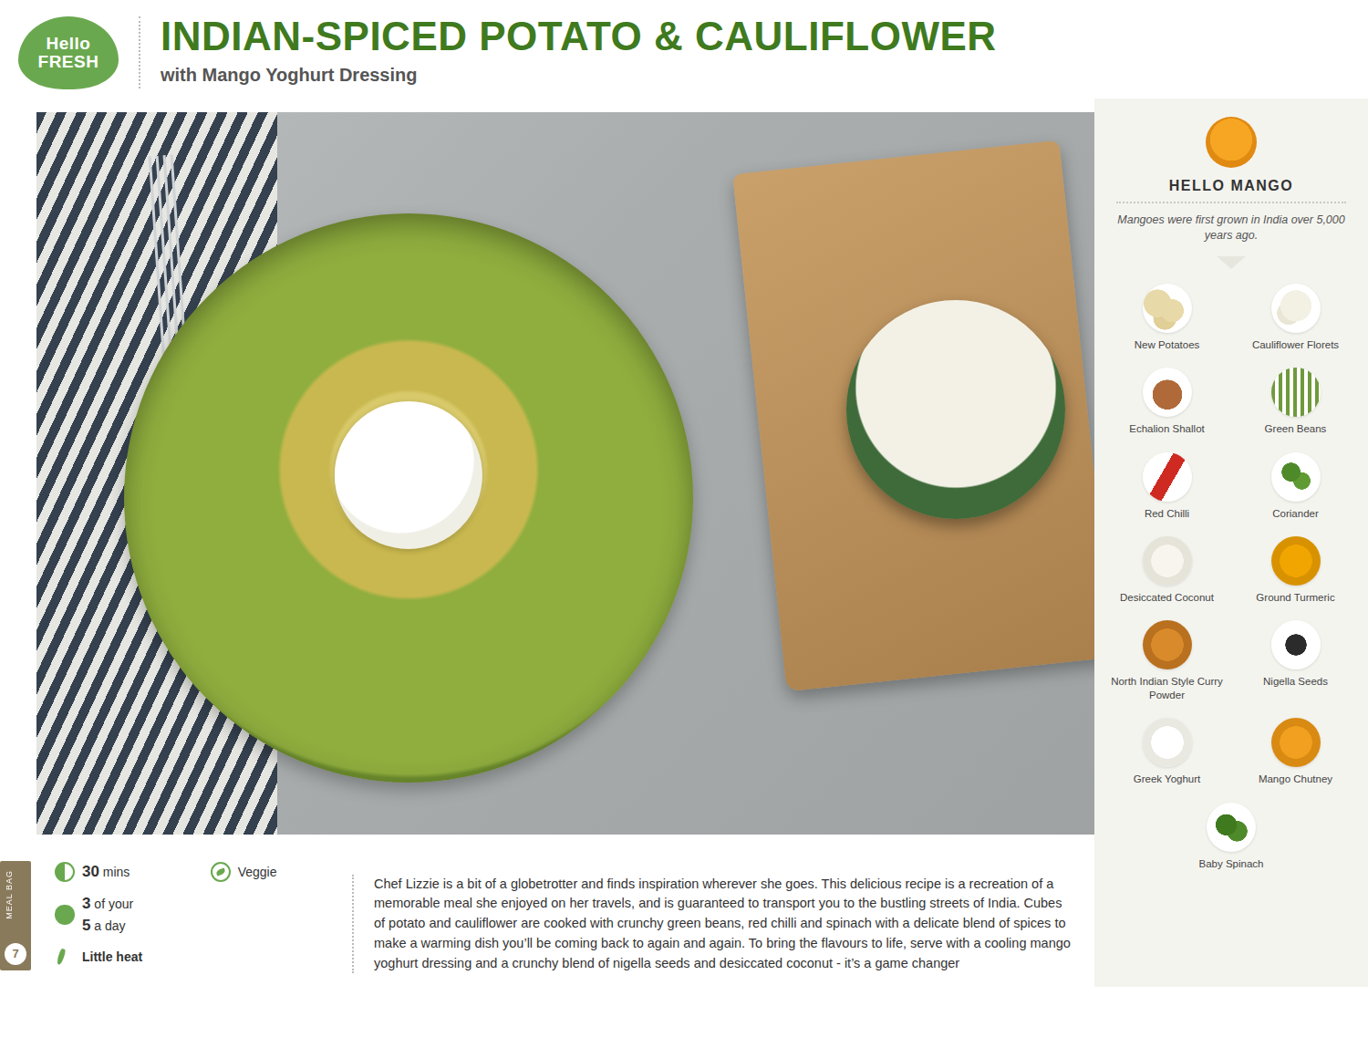Hello FRESH
Indian-Spiced Potato & Cauliflower
with Mango Yoghurt Dressing
Meal Bag
7
30 mins
Veggie
3 of your
5 a day
Little heat
Chef Lizzie is a bit of a globetrotter and finds inspiration wherever she goes. This delicious recipe is a recreation of a memorable meal she enjoyed on her travels, and is guaranteed to transport you to the bustling streets of India. Cubes of potato and cauliflower are cooked with crunchy green beans, red chilli and spinach with a delicate blend of spices to make a warming dish you’ll be coming back to again and again. To bring the flavours to life, serve with a cooling mango yoghurt dressing and a crunchy blend of nigella seeds and desiccated coconut - it’s a game changer
HELLO MANGO
Mangoes were first grown in India over 5,000 years ago.
New Potatoes
Cauliflower Florets
Echalion Shallot
Green Beans
Red Chilli
Coriander
Desiccated Coconut
Ground Turmeric
North Indian Style Curry Powder
Nigella Seeds
Greek Yoghurt
Mango Chutney
Baby Spinach